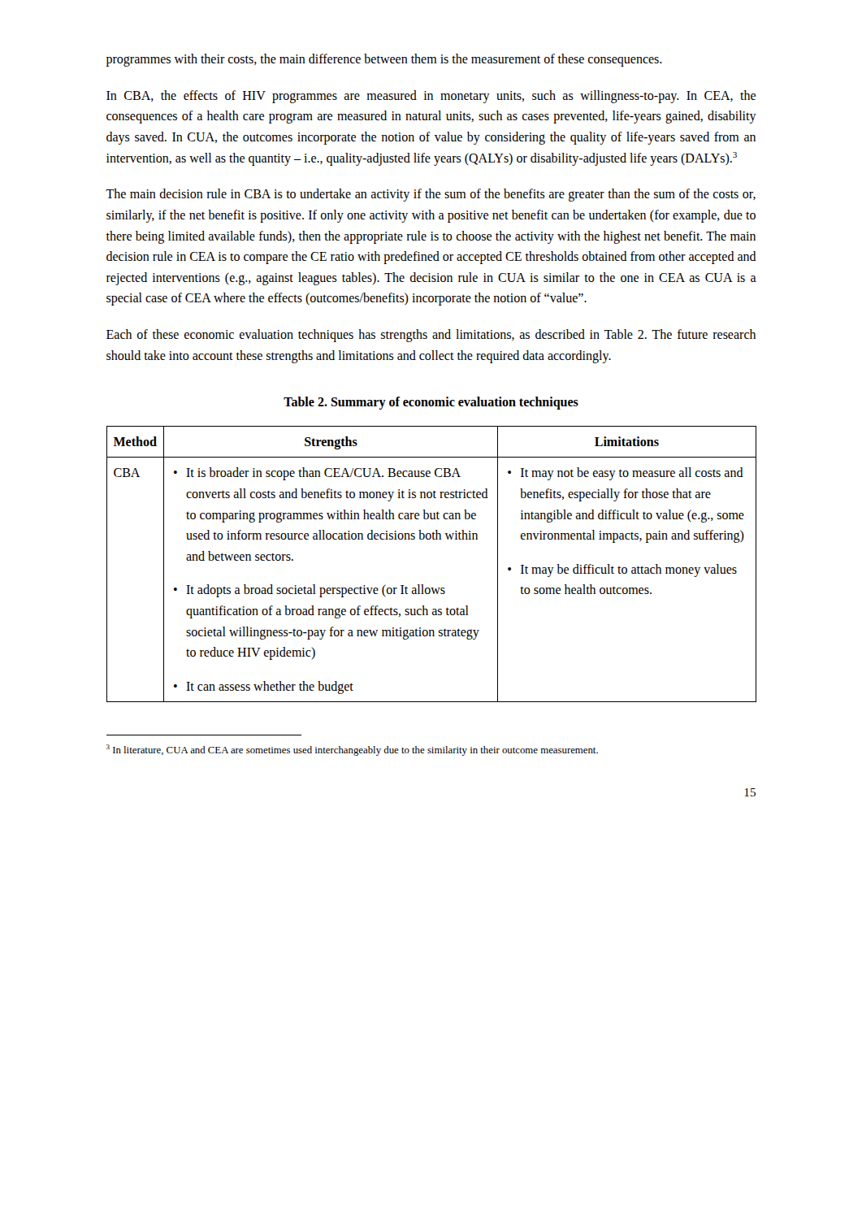programmes with their costs, the main difference between them is the measurement of these consequences.
In CBA, the effects of HIV programmes are measured in monetary units, such as willingness-to-pay. In CEA, the consequences of a health care program are measured in natural units, such as cases prevented, life-years gained, disability days saved. In CUA, the outcomes incorporate the notion of value by considering the quality of life-years saved from an intervention, as well as the quantity – i.e., quality-adjusted life years (QALYs) or disability-adjusted life years (DALYs).3
The main decision rule in CBA is to undertake an activity if the sum of the benefits are greater than the sum of the costs or, similarly, if the net benefit is positive. If only one activity with a positive net benefit can be undertaken (for example, due to there being limited available funds), then the appropriate rule is to choose the activity with the highest net benefit. The main decision rule in CEA is to compare the CE ratio with predefined or accepted CE thresholds obtained from other accepted and rejected interventions (e.g., against leagues tables). The decision rule in CUA is similar to the one in CEA as CUA is a special case of CEA where the effects (outcomes/benefits) incorporate the notion of “value”.
Each of these economic evaluation techniques has strengths and limitations, as described in Table 2. The future research should take into account these strengths and limitations and collect the required data accordingly.
Table 2. Summary of economic evaluation techniques
| Method | Strengths | Limitations |
| --- | --- | --- |
| CBA | It is broader in scope than CEA/CUA. Because CBA converts all costs and benefits to money it is not restricted to comparing programmes within health care but can be used to inform resource allocation decisions both within and between sectors. It adopts a broad societal perspective (or It allows quantification of a broad range of effects, such as total societal willingness-to-pay for a new mitigation strategy to reduce HIV epidemic) It can assess whether the budget | It may not be easy to measure all costs and benefits, especially for those that are intangible and difficult to value (e.g., some environmental impacts, pain and suffering) It may be difficult to attach money values to some health outcomes. |
3 In literature, CUA and CEA are sometimes used interchangeably due to the similarity in their outcome measurement.
15